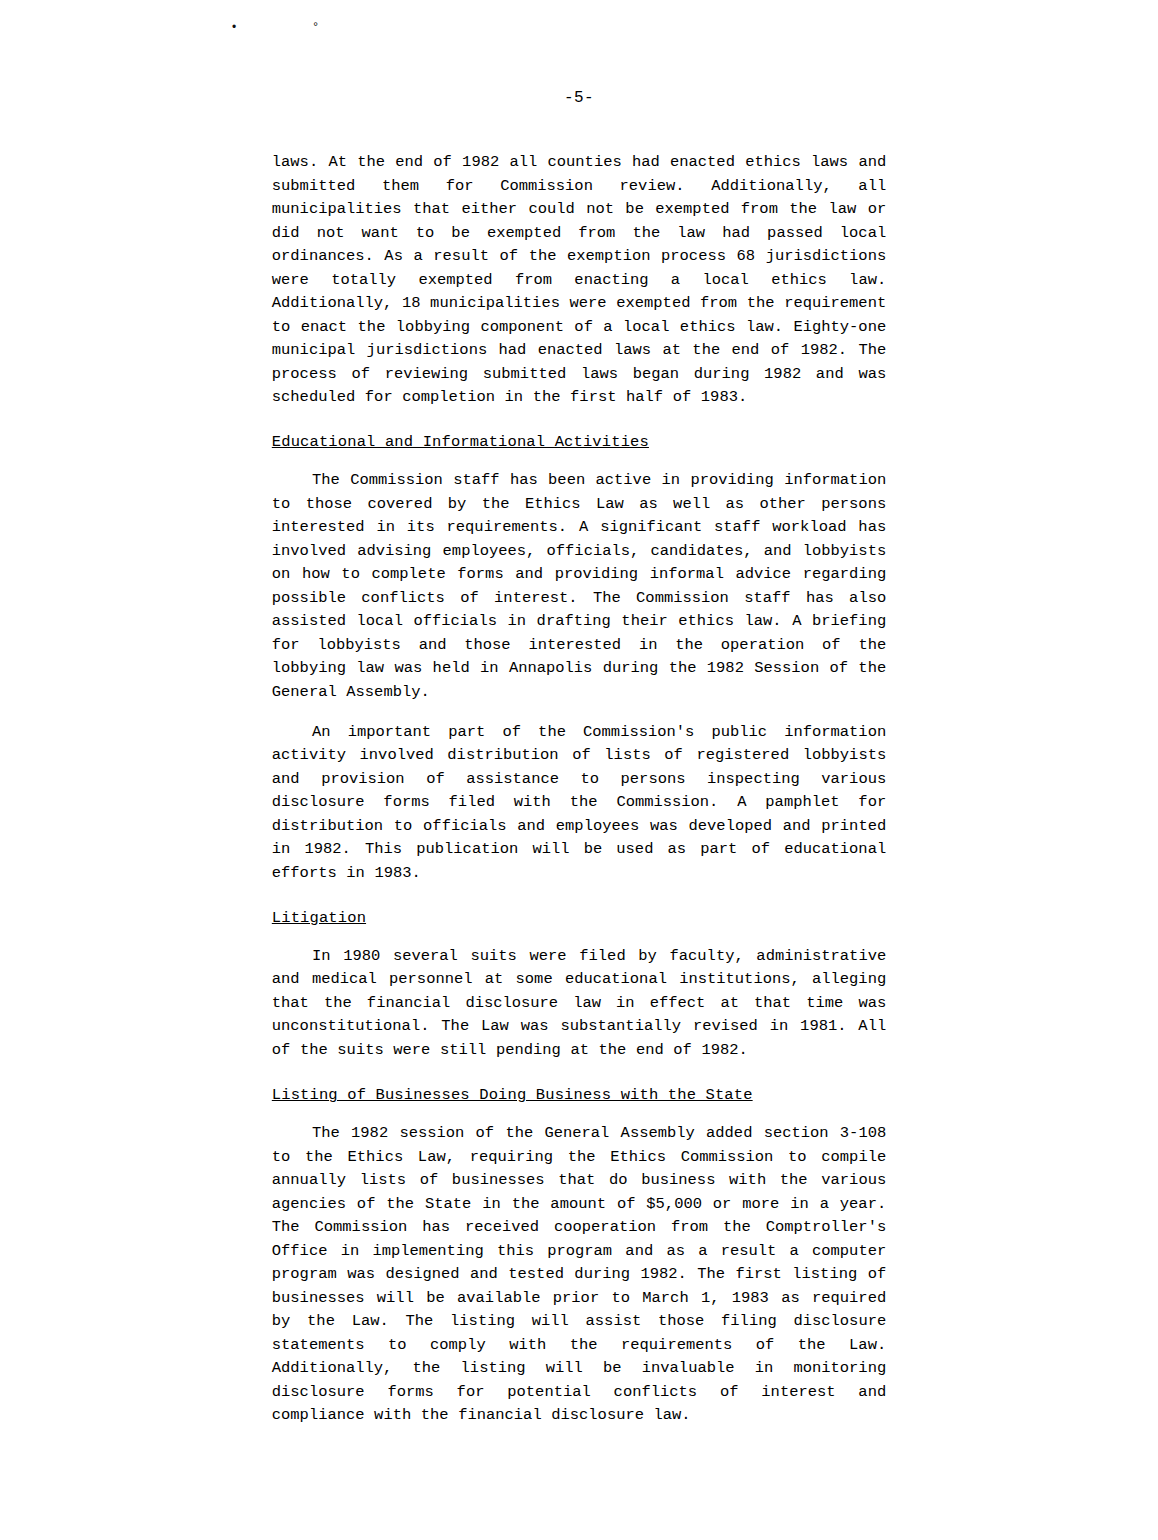• °
-5-
laws. At the end of 1982 all counties had enacted ethics laws and submitted them for Commission review. Additionally, all municipalities that either could not be exempted from the law or did not want to be exempted from the law had passed local ordinances. As a result of the exemption process 68 jurisdictions were totally exempted from enacting a local ethics law. Additionally, 18 municipalities were exempted from the requirement to enact the lobbying component of a local ethics law. Eighty-one municipal jurisdictions had enacted laws at the end of 1982. The process of reviewing submitted laws began during 1982 and was scheduled for completion in the first half of 1983.
Educational and Informational Activities
The Commission staff has been active in providing information to those covered by the Ethics Law as well as other persons interested in its requirements. A significant staff workload has involved advising employees, officials, candidates, and lobbyists on how to complete forms and providing informal advice regarding possible conflicts of interest. The Commission staff has also assisted local officials in drafting their ethics law. A briefing for lobbyists and those interested in the operation of the lobbying law was held in Annapolis during the 1982 Session of the General Assembly.
An important part of the Commission's public information activity involved distribution of lists of registered lobbyists and provision of assistance to persons inspecting various disclosure forms filed with the Commission. A pamphlet for distribution to officials and employees was developed and printed in 1982. This publication will be used as part of educational efforts in 1983.
Litigation
In 1980 several suits were filed by faculty, administrative and medical personnel at some educational institutions, alleging that the financial disclosure law in effect at that time was unconstitutional. The Law was substantially revised in 1981. All of the suits were still pending at the end of 1982.
Listing of Businesses Doing Business with the State
The 1982 session of the General Assembly added section 3-108 to the Ethics Law, requiring the Ethics Commission to compile annually lists of businesses that do business with the various agencies of the State in the amount of $5,000 or more in a year. The Commission has received cooperation from the Comptroller's Office in implementing this program and as a result a computer program was designed and tested during 1982. The first listing of businesses will be available prior to March 1, 1983 as required by the Law. The listing will assist those filing disclosure statements to comply with the requirements of the Law. Additionally, the listing will be invaluable in monitoring disclosure forms for potential conflicts of interest and compliance with the financial disclosure law.